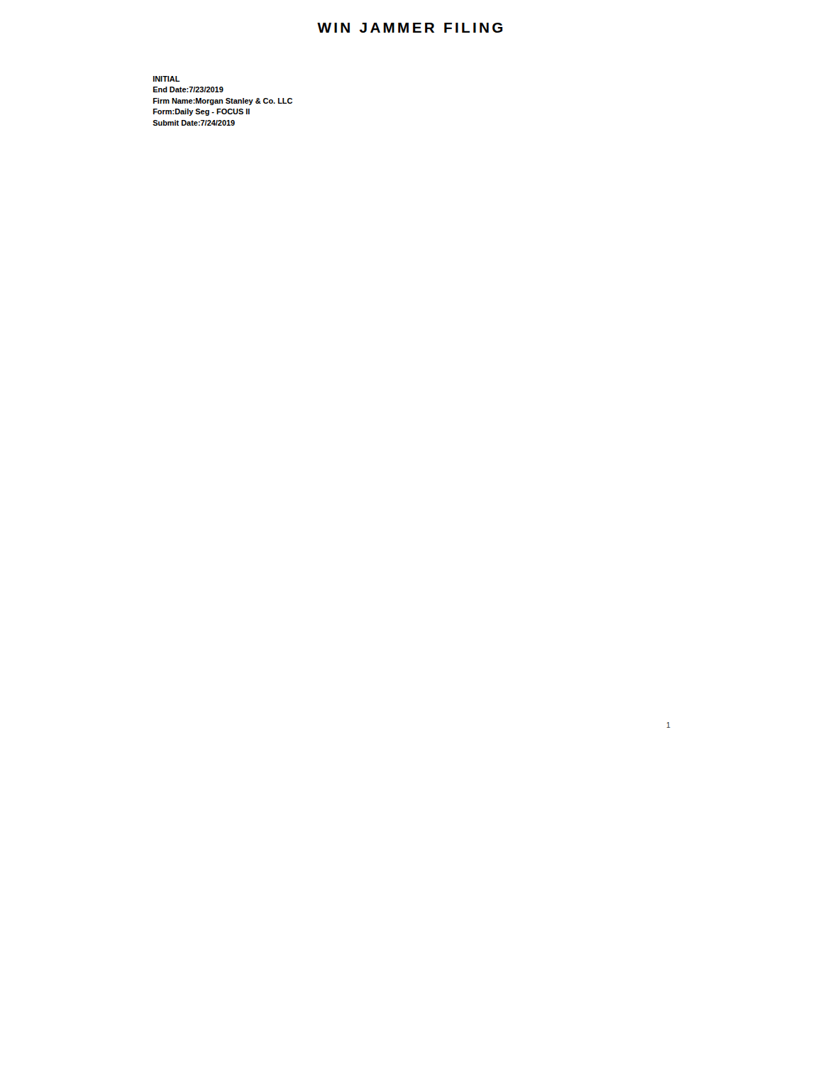WIN JAMMER FILING
INITIAL
End Date:7/23/2019
Firm Name:Morgan Stanley & Co. LLC
Form:Daily Seg - FOCUS II
Submit Date:7/24/2019
1